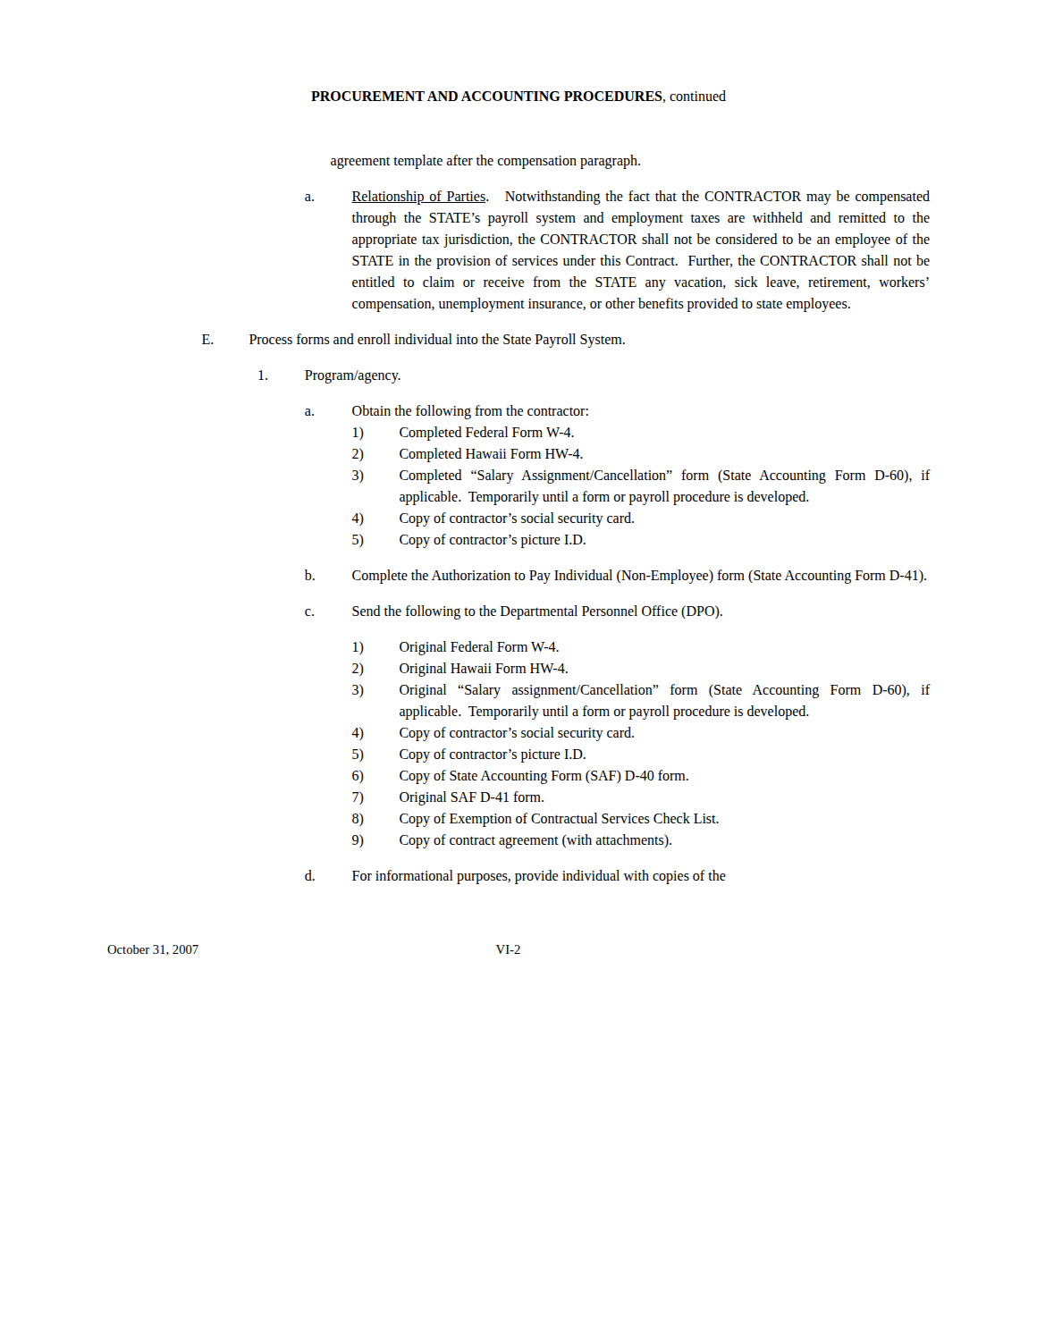PROCUREMENT AND ACCOUNTING PROCEDURES, continued
agreement template after the compensation paragraph.
a.
Relationship of Parties. Notwithstanding the fact that the CONTRACTOR may be compensated through the STATE’s payroll system and employment taxes are withheld and remitted to the appropriate tax jurisdiction, the CONTRACTOR shall not be considered to be an employee of the STATE in the provision of services under this Contract. Further, the CONTRACTOR shall not be entitled to claim or receive from the STATE any vacation, sick leave, retirement, workers’ compensation, unemployment insurance, or other benefits provided to state employees.
E.
Process forms and enroll individual into the State Payroll System.
1.
Program/agency.
a.
Obtain the following from the contractor:
1)
Completed Federal Form W-4.
2)
Completed Hawaii Form HW-4.
3)
Completed “Salary Assignment/Cancellation” form (State Accounting Form D-60), if applicable. Temporarily until a form or payroll procedure is developed.
4)
Copy of contractor’s social security card.
5)
Copy of contractor’s picture I.D.
b.
Complete the Authorization to Pay Individual (Non-Employee) form (State Accounting Form D-41).
c.
Send the following to the Departmental Personnel Office (DPO).
1)
Original Federal Form W-4.
2)
Original Hawaii Form HW-4.
3)
Original “Salary assignment/Cancellation” form (State Accounting Form D-60), if applicable. Temporarily until a form or payroll procedure is developed.
4)
Copy of contractor’s social security card.
5)
Copy of contractor’s picture I.D.
6)
Copy of State Accounting Form (SAF) D-40 form.
7)
Original SAF D-41 form.
8)
Copy of Exemption of Contractual Services Check List.
9)
Copy of contract agreement (with attachments).
d.
For informational purposes, provide individual with copies of the
October 31, 2007
VI-2